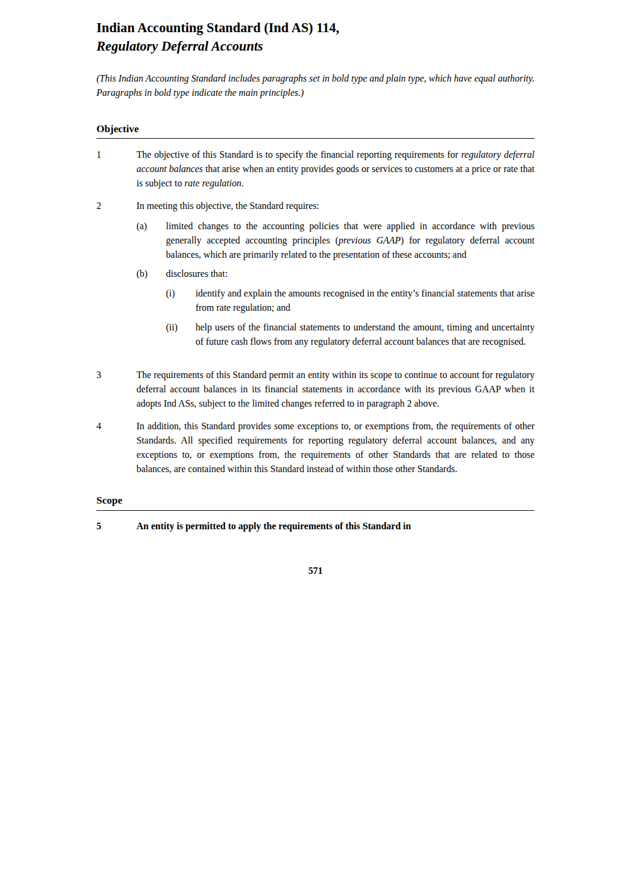Indian Accounting Standard (Ind AS) 114,
Regulatory Deferral Accounts
(This Indian Accounting Standard includes paragraphs set in bold type and plain type, which have equal authority. Paragraphs in bold type indicate the main principles.)
Objective
1 The objective of this Standard is to specify the financial reporting requirements for regulatory deferral account balances that arise when an entity provides goods or services to customers at a price or rate that is subject to rate regulation.
2 In meeting this objective, the Standard requires:
(a) limited changes to the accounting policies that were applied in accordance with previous generally accepted accounting principles (previous GAAP) for regulatory deferral account balances, which are primarily related to the presentation of these accounts; and
(b) disclosures that:
(i) identify and explain the amounts recognised in the entity’s financial statements that arise from rate regulation; and
(ii) help users of the financial statements to understand the amount, timing and uncertainty of future cash flows from any regulatory deferral account balances that are recognised.
3 The requirements of this Standard permit an entity within its scope to continue to account for regulatory deferral account balances in its financial statements in accordance with its previous GAAP when it adopts Ind ASs, subject to the limited changes referred to in paragraph 2 above.
4 In addition, this Standard provides some exceptions to, or exemptions from, the requirements of other Standards. All specified requirements for reporting regulatory deferral account balances, and any exceptions to, or exemptions from, the requirements of other Standards that are related to those balances, are contained within this Standard instead of within those other Standards.
Scope
5 An entity is permitted to apply the requirements of this Standard in
571